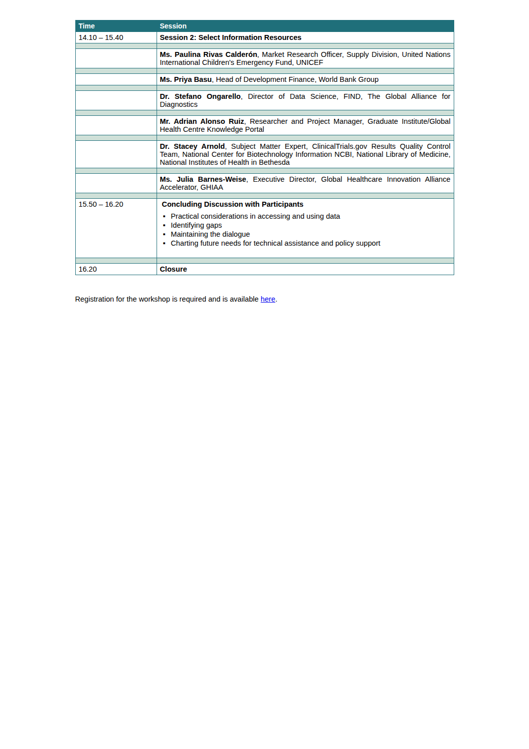| Time | Session |
| --- | --- |
| 14.10 – 15.40 | Session 2: Select Information Resources |
| | Ms. Paulina Rivas Calderón , Market Research Officer, Supply Division, United Nations International Children's Emergency Fund, UNICEF |
| | Ms. Priya Basu , Head of Development Finance, World Bank Group |
| | Dr. Stefano Ongarello , Director of Data Science, FIND, The Global Alliance for Diagnostics |
| | Mr. Adrian Alonso Ruiz , Researcher and Project Manager, Graduate Institute/Global Health Centre Knowledge Portal |
| | Dr. Stacey Arnold , Subject Matter Expert, ClinicalTrials.gov Results Quality Control Team, National Center for Biotechnology Information NCBI, National Library of Medicine, National Institutes of Health in Bethesda |
| | Ms. Julia Barnes-Weise , Executive Director, Global Healthcare Innovation Alliance Accelerator, GHIAA |
| 15.50 – 16.20 | Concluding Discussion with Participants Practical considerations in accessing and using data Identifying gaps Maintaining the dialogue Charting future needs for technical assistance and policy support |
| 16.20 | Closure |
Registration for the workshop is required and is available here.